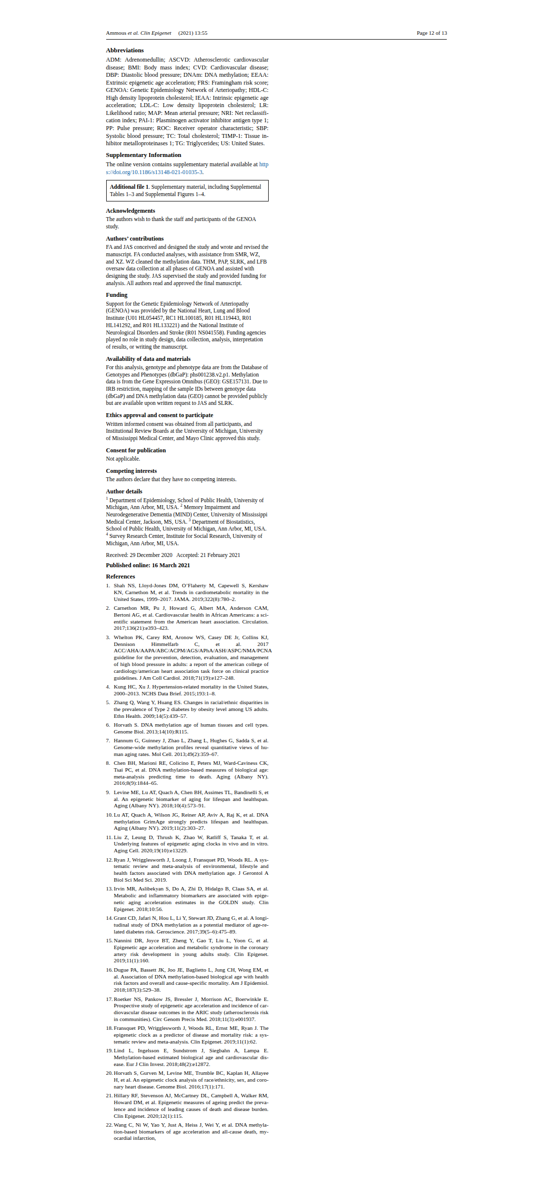Ammous et al. Clin Epigenet (2021) 13:55
Page 12 of 13
Abbreviations
ADM: Adrenomedullin; ASCVD: Atherosclerotic cardiovascular disease; BMI: Body mass index; CVD: Cardiovascular disease; DBP: Diastolic blood pressure; DNAm: DNA methylation; EEAA: Extrinsic epigenetic age acceleration; FRS: Framingham risk score; GENOA: Genetic Epidemiology Network of Arteriopathy; HDL-C: High density lipoprotein cholesterol; IEAA: Intrinsic epigenetic age acceleration; LDL-C: Low density lipoprotein cholesterol; LR: Likelihood ratio; MAP: Mean arterial pressure; NRI: Net reclassification index; PAI-1: Plasminogen activator inhibitor antigen type 1; PP: Pulse pressure; ROC: Receiver operator characteristic; SBP: Systolic blood pressure; TC: Total cholesterol; TIMP-1: Tissue inhibitor metalloproteinases 1; TG: Triglycerides; US: United States.
Supplementary Information
The online version contains supplementary material available at https://doi.org/10.1186/s13148-021-01035-3.
Additional file 1. Supplementary material, including Supplemental Tables 1–3 and Supplemental Figures 1–4.
Acknowledgements
The authors wish to thank the staff and participants of the GENOA study.
Authors’ contributions
FA and JAS conceived and designed the study and wrote and revised the manuscript. FA conducted analyses, with assistance from SMR, WZ, and XZ. WZ cleaned the methylation data. THM, PAP, SLRK, and LFB oversaw data collection at all phases of GENOA and assisted with designing the study. JAS supervised the study and provided funding for analysis. All authors read and approved the final manuscript.
Funding
Support for the Genetic Epidemiology Network of Arteriopathy (GENOA) was provided by the National Heart, Lung and Blood Institute (U01 HL054457, RC1 HL100185, R01 HL119443, R01 HL141292, and R01 HL133221) and the National Institute of Neurological Disorders and Stroke (R01 NS041558). Funding agencies played no role in study design, data collection, analysis, interpretation of results, or writing the manuscript.
Availability of data and materials
For this analysis, genotype and phenotype data are from the Database of Genotypes and Phenotypes (dbGaP): phs001238.v2.p1. Methylation data is from the Gene Expression Omnibus (GEO): GSE157131. Due to IRB restriction, mapping of the sample IDs between genotype data (dbGaP) and DNA methylation data (GEO) cannot be provided publicly but are available upon written request to JAS and SLRK.
Ethics approval and consent to participate
Written informed consent was obtained from all participants, and Institutional Review Boards at the University of Michigan, University of Mississippi Medical Center, and Mayo Clinic approved this study.
Consent for publication
Not applicable.
Competing interests
The authors declare that they have no competing interests.
Author details
1 Department of Epidemiology, School of Public Health, University of Michigan, Ann Arbor, MI, USA. 2 Memory Impairment and Neurodegenerative Dementia (MIND) Center, University of Mississippi Medical Center, Jackson, MS, USA. 3 Department of Biostatistics, School of Public Health, University of Michigan, Ann Arbor, MI, USA. 4 Survey Research Center, Institute for Social Research, University of Michigan, Ann Arbor, MI, USA.
Received: 29 December 2020 Accepted: 21 February 2021
Published online: 16 March 2021
References
Shah NS, Lloyd-Jones DM, O’Flaherty M, Capewell S, Kershaw KN, Carnethon M, et al. Trends in cardiometabolic mortality in the United States, 1999–2017. JAMA. 2019;322(8):780–2.
Carnethon MR, Pu J, Howard G, Albert MA, Anderson CAM, Bertoni AG, et al. Cardiovascular health in African Americans: a scientific statement from the American heart association. Circulation. 2017;136(21):e393–423.
Whelton PK, Carey RM, Aronow WS, Casey DE Jr, Collins KJ, Dennison Himmelfarb C, et al. 2017 ACC/AHA/AAPA/ABC/ACPM/AGS/APhA/ASH/ASPC/NMA/PCNA guideline for the prevention, detection, evaluation, and management of high blood pressure in adults: a report of the american college of cardiology/american heart association task force on clinical practice guidelines. J Am Coll Cardiol. 2018;71(19):e127–248.
Kung HC, Xu J. Hypertension-related mortality in the United States, 2000–2013. NCHS Data Brief. 2015;193:1–8.
Zhang Q, Wang Y, Huang ES. Changes in racial/ethnic disparities in the prevalence of Type 2 diabetes by obesity level among US adults. Ethn Health. 2009;14(5):439–57.
Horvath S. DNA methylation age of human tissues and cell types. Genome Biol. 2013;14(10):R115.
Hannum G, Guinney J, Zhao L, Zhang L, Hughes G, Sadda S, et al. Genome-wide methylation profiles reveal quantitative views of human aging rates. Mol Cell. 2013;49(2):359–67.
Chen BH, Marioni RE, Colicino E, Peters MJ, Ward-Caviness CK, Tsai PC, et al. DNA methylation-based measures of biological age: meta-analysis predicting time to death. Aging (Albany NY). 2016;8(9):1844–65.
Levine ME, Lu AT, Quach A, Chen BH, Assimes TL, Bandinelli S, et al. An epigenetic biomarker of aging for lifespan and healthspan. Aging (Albany NY). 2018;10(4):573–91.
Lu AT, Quach A, Wilson JG, Reiner AP, Aviv A, Raj K, et al. DNA methylation GrimAge strongly predicts lifespan and healthspan. Aging (Albany NY). 2019;11(2):303–27.
Liu Z, Leung D, Thrush K, Zhao W, Ratliff S, Tanaka T, et al. Underlying features of epigenetic aging clocks in vivo and in vitro. Aging Cell. 2020;19(10):e13229.
Ryan J, Wrigglesworth J, Loong J, Fransquet PD, Woods RL. A systematic review and meta-analysis of environmental, lifestyle and health factors associated with DNA methylation age. J Gerontol A Biol Sci Med Sci. 2019.
Irvin MR, Aslibekyan S, Do A, Zhi D, Hidalgo B, Claas SA, et al. Metabolic and inflammatory biomarkers are associated with epigenetic aging acceleration estimates in the GOLDN study. Clin Epigenet. 2018;10:56.
Grant CD, Jafari N, Hou L, Li Y, Stewart JD, Zhang G, et al. A longitudinal study of DNA methylation as a potential mediator of age-related diabetes risk. Geroscience. 2017;39(5–6):475–89.
Nannini DR, Joyce BT, Zheng Y, Gao T, Liu L, Yoon G, et al. Epigenetic age acceleration and metabolic syndrome in the coronary artery risk development in young adults study. Clin Epigenet. 2019;11(1):160.
Dugue PA, Bassett JK, Joo JE, Baglietto L, Jung CH, Wong EM, et al. Association of DNA methylation-based biological age with health risk factors and overall and cause-specific mortality. Am J Epidemiol. 2018;187(3):529–38.
Roetker NS, Pankow JS, Bressler J, Morrison AC, Boerwinkle E. Prospective study of epigenetic age acceleration and incidence of cardiovascular disease outcomes in the ARIC study (atherosclerosis risk in communities). Circ Genom Precis Med. 2018;11(3):e001937.
Fransquet PD, Wrigglesworth J, Woods RL, Ernst ME, Ryan J. The epigenetic clock as a predictor of disease and mortality risk: a systematic review and meta-analysis. Clin Epigenet. 2019;11(1):62.
Lind L, Ingelsson E, Sundstrom J, Siegbahn A, Lampa E. Methylation-based estimated biological age and cardiovascular disease. Eur J Clin Invest. 2018;48(2):e12872.
Horvath S, Gurven M, Levine ME, Trumble BC, Kaplan H, Allayee H, et al. An epigenetic clock analysis of race/ethnicity, sex, and coronary heart disease. Genome Biol. 2016;17(1):171.
Hillary RF, Stevenson AJ, McCartney DL, Campbell A, Walker RM, Howard DM, et al. Epigenetic measures of ageing predict the prevalence and incidence of leading causes of death and disease burden. Clin Epigenet. 2020;12(1):115.
Wang C, Ni W, Yao Y, Just A, Heiss J, Wei Y, et al. DNA methylation-based biomarkers of age acceleration and all-cause death, myocardial infarction,